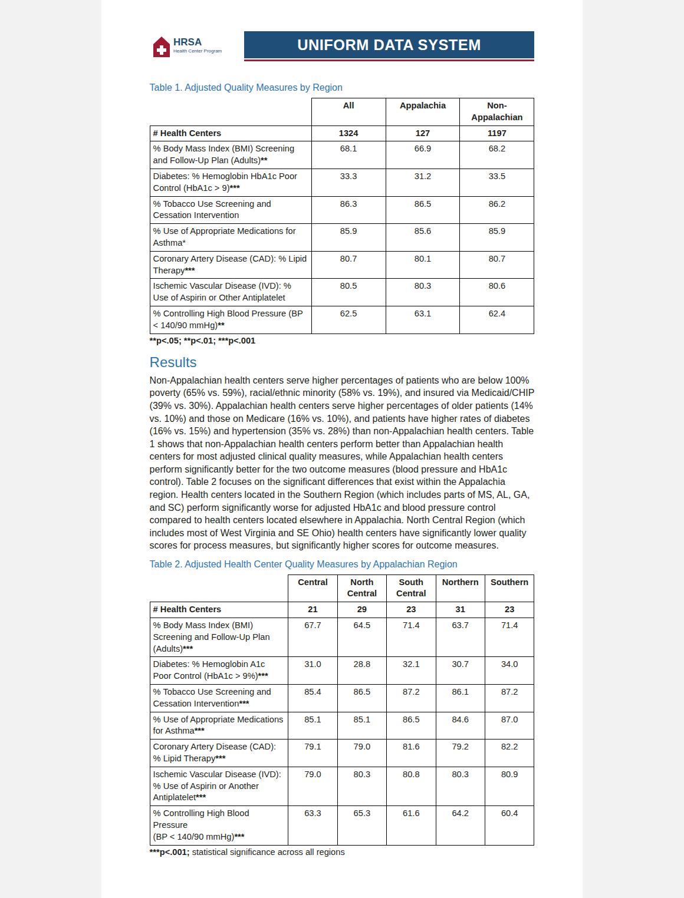HRSA Health Center Program
UNIFORM DATA SYSTEM
Table 1. Adjusted Quality Measures by Region
| | All | Appalachia | Non-Appalachian |
| --- | --- | --- | --- |
| # Health Centers | 1324 | 127 | 1197 |
| % Body Mass Index (BMI) Screening and Follow-Up Plan (Adults) ** | 68.1 | 66.9 | 68.2 |
| Diabetes: % Hemoglobin HbA1c Poor Control (HbA1c > 9) *** | 33.3 | 31.2 | 33.5 |
| % Tobacco Use Screening and Cessation Intervention | 86.3 | 86.5 | 86.2 |
| % Use of Appropriate Medications for Asthma* | 85.9 | 85.6 | 85.9 |
| Coronary Artery Disease (CAD): % Lipid Therapy *** | 80.7 | 80.1 | 80.7 |
| Ischemic Vascular Disease (IVD): % Use of Aspirin or Other Antiplatelet | 80.5 | 80.3 | 80.6 |
| % Controlling High Blood Pressure (BP < 140/90 mmHg) ** | 62.5 | 63.1 | 62.4 |
**p<.05; **p<.01; ***p<.001
Results
Non-Appalachian health centers serve higher percentages of patients who are below 100% poverty (65% vs. 59%), racial/ethnic minority (58% vs. 19%), and insured via Medicaid/CHIP (39% vs. 30%). Appalachian health centers serve higher percentages of older patients (14% vs. 10%) and those on Medicare (16% vs. 10%), and patients have higher rates of diabetes (16% vs. 15%) and hypertension (35% vs. 28%) than non-Appalachian health centers. Table 1 shows that non-Appalachian health centers perform better than Appalachian health centers for most adjusted clinical quality measures, while Appalachian health centers perform significantly better for the two outcome measures (blood pressure and HbA1c control). Table 2 focuses on the significant differences that exist within the Appalachia region. Health centers located in the Southern Region (which includes parts of MS, AL, GA, and SC) perform significantly worse for adjusted HbA1c and blood pressure control compared to health centers located elsewhere in Appalachia. North Central Region (which includes most of West Virginia and SE Ohio) health centers have significantly lower quality scores for process measures, but significantly higher scores for outcome measures.
Table 2. Adjusted Health Center Quality Measures by Appalachian Region
| | Central | North Central | South Central | Northern | Southern |
| --- | --- | --- | --- | --- | --- |
| # Health Centers | 21 | 29 | 23 | 31 | 23 |
| % Body Mass Index (BMI) Screening and Follow-Up Plan (Adults) *** | 67.7 | 64.5 | 71.4 | 63.7 | 71.4 |
| Diabetes: % Hemoglobin A1c Poor Control (HbA1c > 9%) *** | 31.0 | 28.8 | 32.1 | 30.7 | 34.0 |
| % Tobacco Use Screening and Cessation Intervention *** | 85.4 | 86.5 | 87.2 | 86.1 | 87.2 |
| % Use of Appropriate Medications for Asthma *** | 85.1 | 85.1 | 86.5 | 84.6 | 87.0 |
| Coronary Artery Disease (CAD): % Lipid Therapy *** | 79.1 | 79.0 | 81.6 | 79.2 | 82.2 |
| Ischemic Vascular Disease (IVD): % Use of Aspirin or Another Antiplatelet *** | 79.0 | 80.3 | 80.8 | 80.3 | 80.9 |
| % Controlling High Blood Pressure (BP < 140/90 mmHg) *** | 63.3 | 65.3 | 61.6 | 64.2 | 60.4 |
***p<.001; statistical significance across all regions